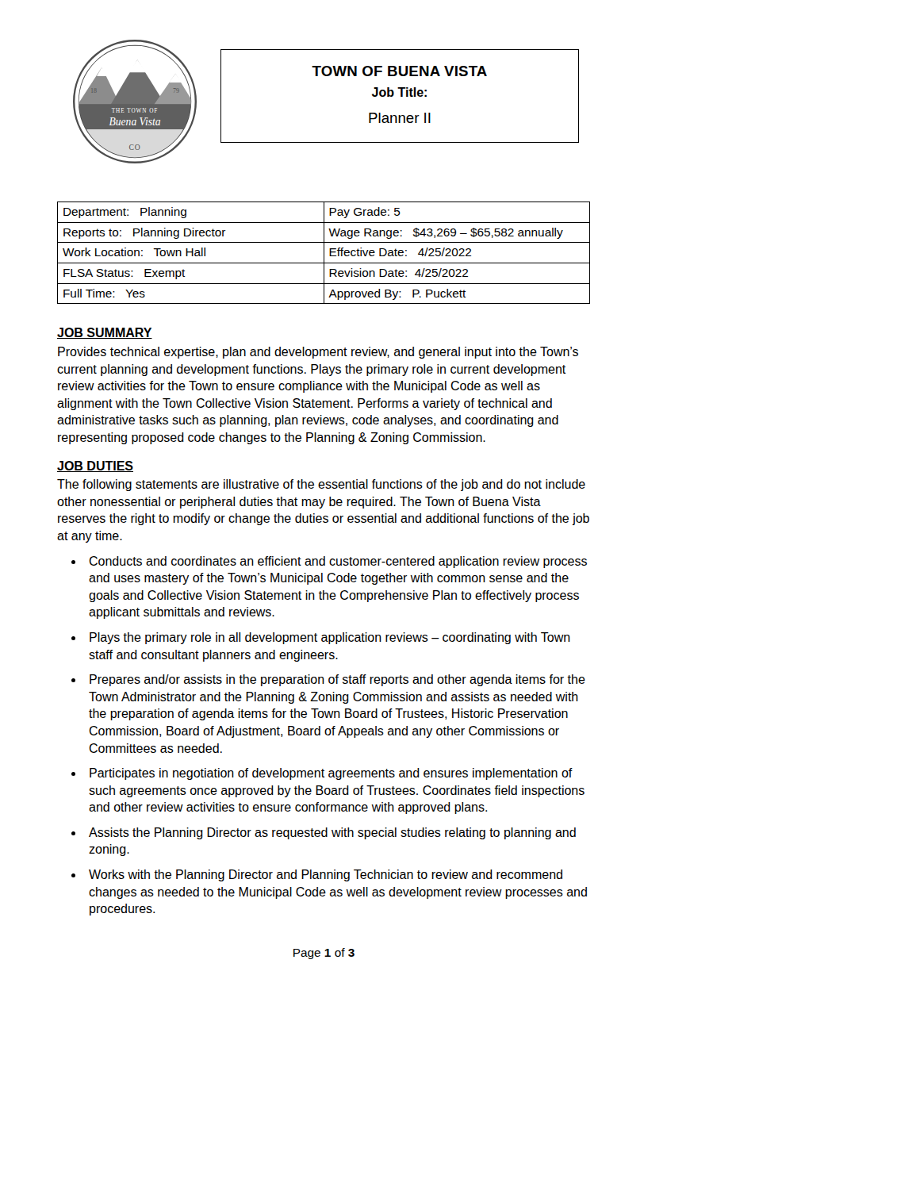THE TOWN OF Buena Vista 18 79 CO
TOWN OF BUENA VISTA
Job Title:
Planner II
| Department: Planning | Pay Grade: 5 |
| Reports to: Planning Director | Wage Range: $43,269 – $65,582 annually |
| Work Location: Town Hall | Effective Date: 4/25/2022 |
| FLSA Status: Exempt | Revision Date: 4/25/2022 |
| Full Time: Yes | Approved By: P. Puckett |
JOB SUMMARY
Provides technical expertise, plan and development review, and general input into the Town’s current planning and development functions. Plays the primary role in current development review activities for the Town to ensure compliance with the Municipal Code as well as alignment with the Town Collective Vision Statement. Performs a variety of technical and administrative tasks such as planning, plan reviews, code analyses, and coordinating and representing proposed code changes to the Planning & Zoning Commission.
JOB DUTIES
The following statements are illustrative of the essential functions of the job and do not include other nonessential or peripheral duties that may be required. The Town of Buena Vista reserves the right to modify or change the duties or essential and additional functions of the job at any time.
Conducts and coordinates an efficient and customer-centered application review process and uses mastery of the Town’s Municipal Code together with common sense and the goals and Collective Vision Statement in the Comprehensive Plan to effectively process applicant submittals and reviews.
Plays the primary role in all development application reviews – coordinating with Town staff and consultant planners and engineers.
Prepares and/or assists in the preparation of staff reports and other agenda items for the Town Administrator and the Planning & Zoning Commission and assists as needed with the preparation of agenda items for the Town Board of Trustees, Historic Preservation Commission, Board of Adjustment, Board of Appeals and any other Commissions or Committees as needed.
Participates in negotiation of development agreements and ensures implementation of such agreements once approved by the Board of Trustees. Coordinates field inspections and other review activities to ensure conformance with approved plans.
Assists the Planning Director as requested with special studies relating to planning and zoning.
Works with the Planning Director and Planning Technician to review and recommend changes as needed to the Municipal Code as well as development review processes and procedures.
Page 1 of 3